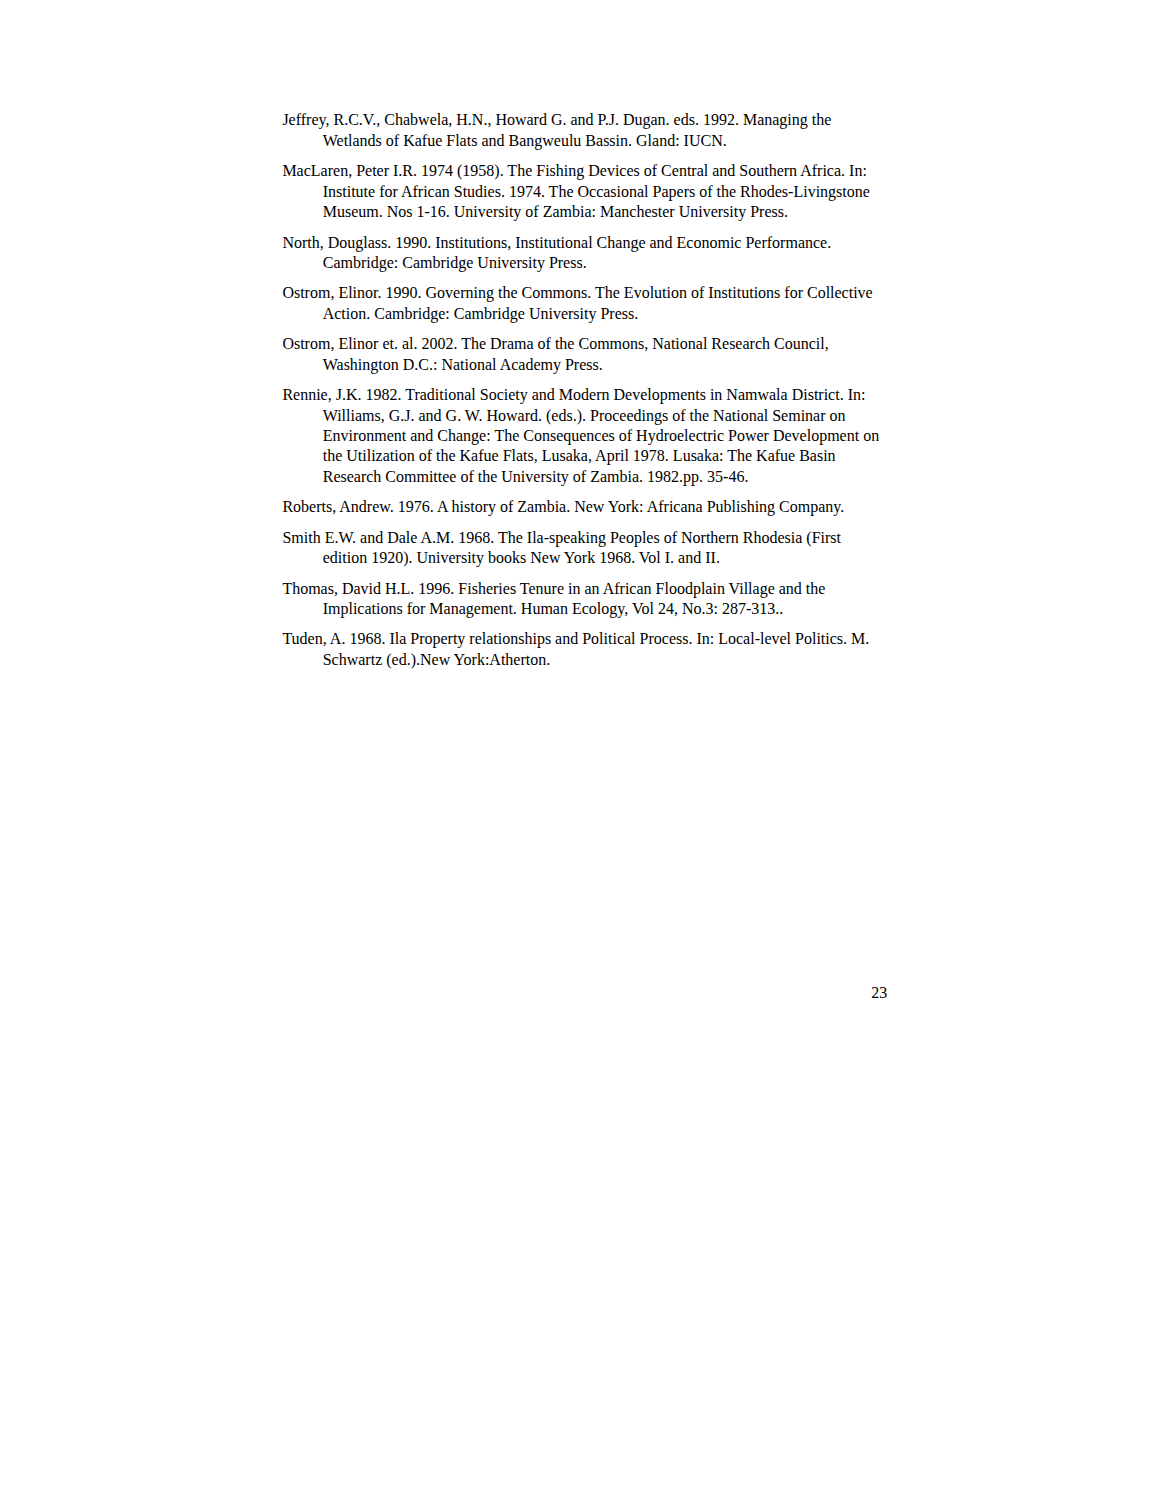Jeffrey, R.C.V., Chabwela, H.N., Howard G. and P.J. Dugan. eds. 1992. Managing the Wetlands of Kafue Flats and Bangweulu Bassin. Gland: IUCN.
MacLaren, Peter I.R. 1974 (1958). The Fishing Devices of Central and Southern Africa. In: Institute for African Studies. 1974. The Occasional Papers of the Rhodes-Livingstone Museum. Nos 1-16. University of Zambia: Manchester University Press.
North, Douglass. 1990. Institutions, Institutional Change and Economic Performance. Cambridge: Cambridge University Press.
Ostrom, Elinor. 1990. Governing the Commons. The Evolution of Institutions for Collective Action. Cambridge: Cambridge University Press.
Ostrom, Elinor et. al. 2002. The Drama of the Commons, National Research Council, Washington D.C.: National Academy Press.
Rennie, J.K. 1982. Traditional Society and Modern Developments in Namwala District. In: Williams, G.J. and G. W. Howard. (eds.). Proceedings of the National Seminar on Environment and Change: The Consequences of Hydroelectric Power Development on the Utilization of the Kafue Flats, Lusaka, April 1978. Lusaka: The Kafue Basin Research Committee of the University of Zambia. 1982.pp. 35-46.
Roberts, Andrew. 1976. A history of Zambia. New York: Africana Publishing Company.
Smith E.W. and Dale A.M. 1968. The Ila-speaking Peoples of Northern Rhodesia (First edition 1920). University books New York 1968. Vol I. and II.
Thomas, David H.L. 1996. Fisheries Tenure in an African Floodplain Village and the Implications for Management. Human Ecology, Vol 24, No.3: 287-313..
Tuden, A. 1968. Ila Property relationships and Political Process. In: Local-level Politics. M. Schwartz (ed.).New York:Atherton.
23